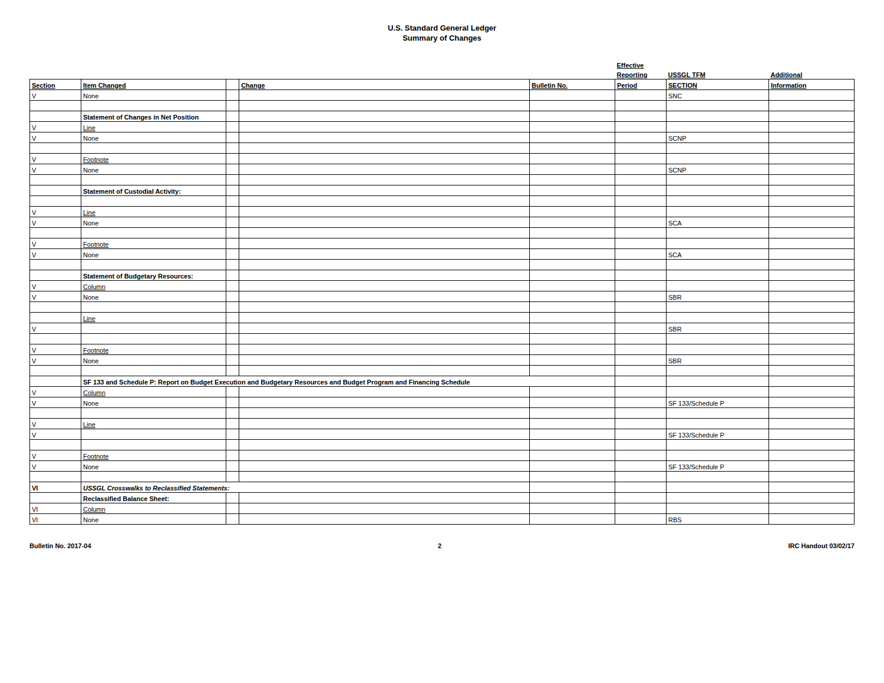U.S. Standard General Ledger
Summary of Changes
| | | | | | Effective | | |
| --- | --- | --- | --- | --- | --- | --- | --- |
| | | | | | Reporting | USSGL TFM | Additional |
| Section | Item Changed | | Change | Bulletin No. | Period | SECTION | Information |
| V | None | | | | | SNC | |
| | Statement of Changes in Net Position | | | | | | |
| V | Line | | | | | | |
| V | None | | | | | SCNP | |
| V | Footnote | | | | | | |
| V | None | | | | | SCNP | |
| | Statement of Custodial Activity: | | | | | | |
| V | Line | | | | | | |
| V | None | | | | | SCA | |
| V | Footnote | | | | | | |
| V | None | | | | | SCA | |
| | Statement of Budgetary Resources: | | | | | | |
| V | Column | | | | | | |
| V | None | | | | | SBR | |
| | Line | | | | | | |
| V | | | | | | SBR | |
| V | Footnote | | | | | | |
| V | None | | | | | SBR | |
| | SF 133 and Schedule P: Report on Budget Execution and Budgetary Resources and Budget Program and Financing Schedule | | | |
| V | Column | | | | | | |
| V | None | | | | | SF 133/Schedule P | |
| V | Line | | | | | | |
| V | | | | | | SF 133/Schedule P | |
| V | Footnote | | | | | | |
| V | None | | | | | SF 133/Schedule P | |
| VI | USSGL Crosswalks to Reclassified Statements: | | | | |
| | Reclassified Balance Sheet: | | | | | | |
| VI | Column | | | | | | |
| VI | None | | | | | RBS | |
Bulletin No. 2017-04
2
IRC Handout 03/02/17